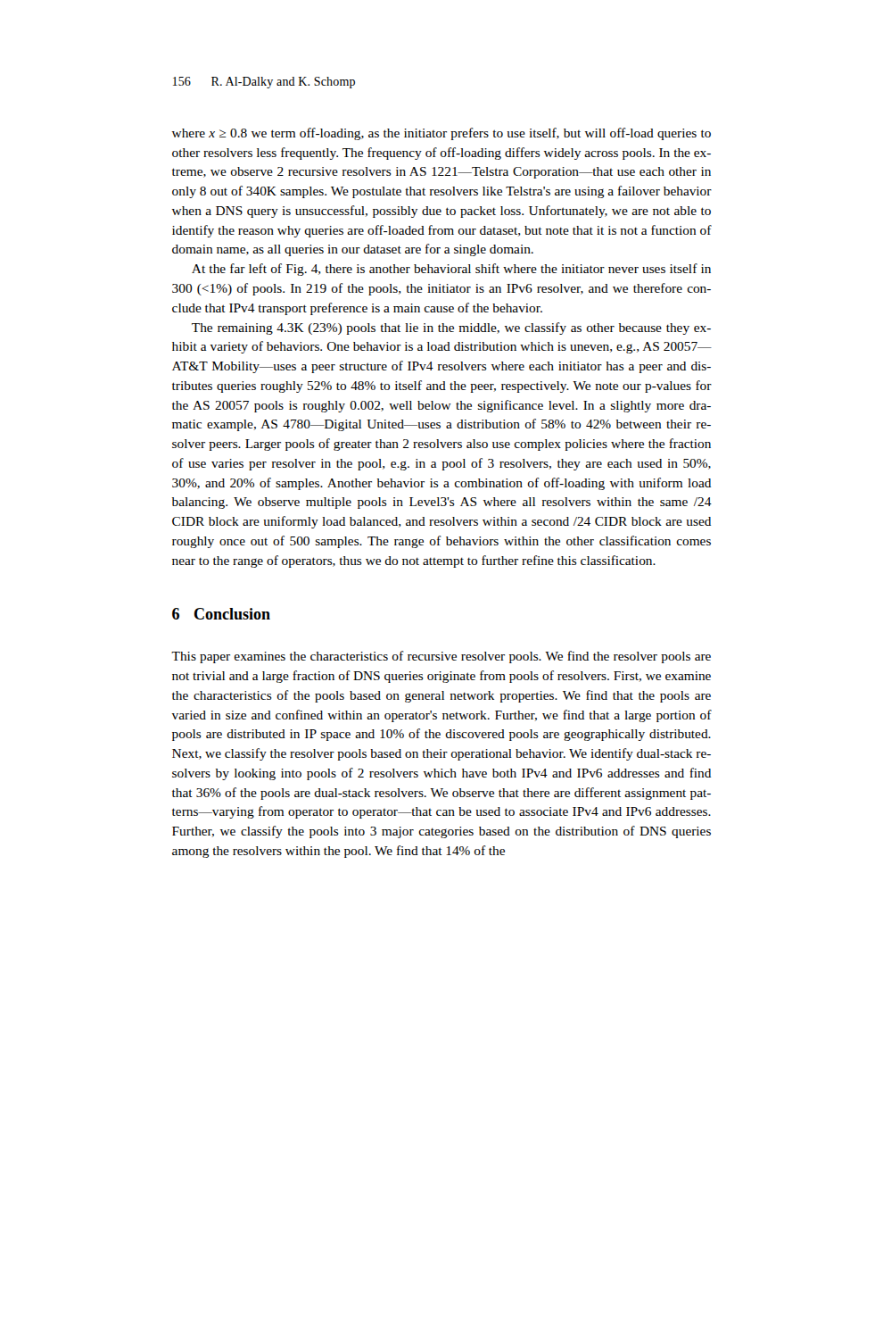156 R. Al-Dalky and K. Schomp
where x ≥ 0.8 we term off-loading, as the initiator prefers to use itself, but will off-load queries to other resolvers less frequently. The frequency of off-loading differs widely across pools. In the extreme, we observe 2 recursive resolvers in AS 1221—Telstra Corporation—that use each other in only 8 out of 340K samples. We postulate that resolvers like Telstra's are using a failover behavior when a DNS query is unsuccessful, possibly due to packet loss. Unfortunately, we are not able to identify the reason why queries are off-loaded from our dataset, but note that it is not a function of domain name, as all queries in our dataset are for a single domain.
At the far left of Fig. 4, there is another behavioral shift where the initiator never uses itself in 300 (<1%) of pools. In 219 of the pools, the initiator is an IPv6 resolver, and we therefore conclude that IPv4 transport preference is a main cause of the behavior.
The remaining 4.3K (23%) pools that lie in the middle, we classify as other because they exhibit a variety of behaviors. One behavior is a load distribution which is uneven, e.g., AS 20057—AT&T Mobility—uses a peer structure of IPv4 resolvers where each initiator has a peer and distributes queries roughly 52% to 48% to itself and the peer, respectively. We note our p-values for the AS 20057 pools is roughly 0.002, well below the significance level. In a slightly more dramatic example, AS 4780—Digital United—uses a distribution of 58% to 42% between their resolver peers. Larger pools of greater than 2 resolvers also use complex policies where the fraction of use varies per resolver in the pool, e.g. in a pool of 3 resolvers, they are each used in 50%, 30%, and 20% of samples. Another behavior is a combination of off-loading with uniform load balancing. We observe multiple pools in Level3's AS where all resolvers within the same /24 CIDR block are uniformly load balanced, and resolvers within a second /24 CIDR block are used roughly once out of 500 samples. The range of behaviors within the other classification comes near to the range of operators, thus we do not attempt to further refine this classification.
6 Conclusion
This paper examines the characteristics of recursive resolver pools. We find the resolver pools are not trivial and a large fraction of DNS queries originate from pools of resolvers. First, we examine the characteristics of the pools based on general network properties. We find that the pools are varied in size and confined within an operator's network. Further, we find that a large portion of pools are distributed in IP space and 10% of the discovered pools are geographically distributed. Next, we classify the resolver pools based on their operational behavior. We identify dual-stack resolvers by looking into pools of 2 resolvers which have both IPv4 and IPv6 addresses and find that 36% of the pools are dual-stack resolvers. We observe that there are different assignment patterns—varying from operator to operator—that can be used to associate IPv4 and IPv6 addresses. Further, we classify the pools into 3 major categories based on the distribution of DNS queries among the resolvers within the pool. We find that 14% of the